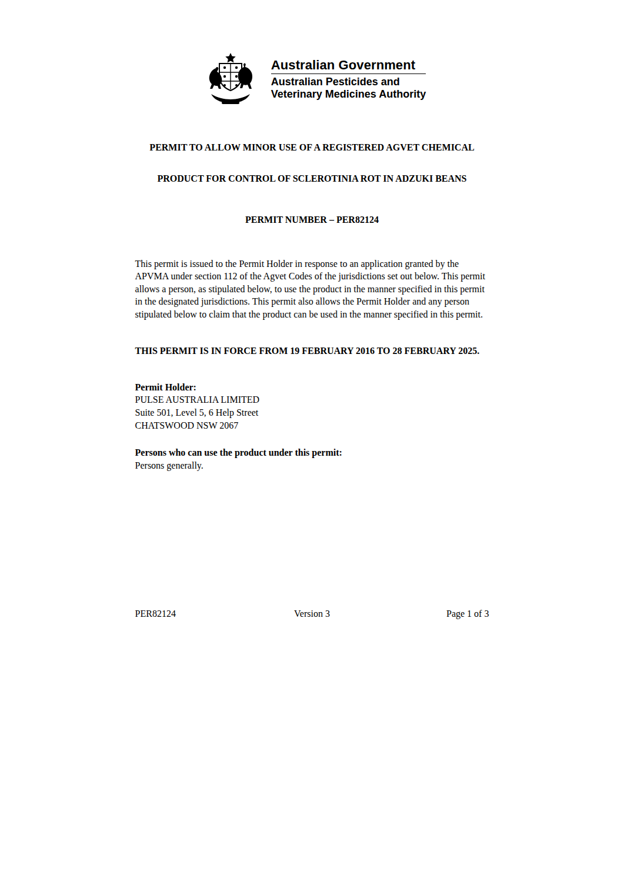Australian Government
Australian Pesticides and
Veterinary Medicines Authority
PERMIT TO ALLOW MINOR USE OF A REGISTERED AGVET CHEMICAL
PRODUCT FOR CONTROL OF SCLEROTINIA ROT IN ADZUKI BEANS
PERMIT NUMBER – PER82124
This permit is issued to the Permit Holder in response to an application granted by the APVMA under section 112 of the Agvet Codes of the jurisdictions set out below. This permit allows a person, as stipulated below, to use the product in the manner specified in this permit in the designated jurisdictions. This permit also allows the Permit Holder and any person stipulated below to claim that the product can be used in the manner specified in this permit.
THIS PERMIT IS IN FORCE FROM 19 FEBRUARY 2016 TO 28 FEBRUARY 2025.
Permit Holder:
PULSE AUSTRALIA LIMITED
Suite 501, Level 5, 6 Help Street
CHATSWOOD NSW 2067
Persons who can use the product under this permit:
Persons generally.
PER82124
Version 3
Page 1 of 3